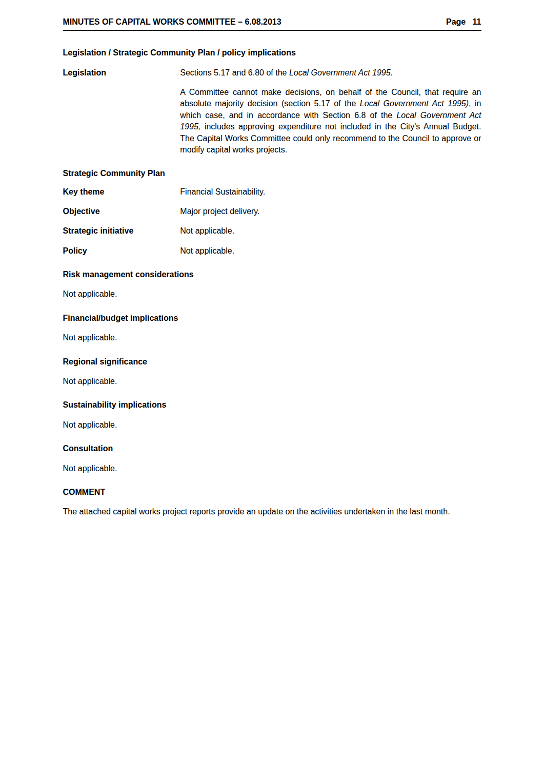MINUTES OF CAPITAL WORKS COMMITTEE – 6.08.2013 Page 11
Legislation / Strategic Community Plan / policy implications
Legislation
Sections 5.17 and 6.80 of the Local Government Act 1995.
A Committee cannot make decisions, on behalf of the Council, that require an absolute majority decision (section 5.17 of the Local Government Act 1995), in which case, and in accordance with Section 6.8 of the Local Government Act 1995, includes approving expenditure not included in the City's Annual Budget. The Capital Works Committee could only recommend to the Council to approve or modify capital works projects.
Strategic Community Plan
Key theme
Financial Sustainability.
Objective
Major project delivery.
Strategic initiative
Not applicable.
Policy
Not applicable.
Risk management considerations
Not applicable.
Financial/budget implications
Not applicable.
Regional significance
Not applicable.
Sustainability implications
Not applicable.
Consultation
Not applicable.
COMMENT
The attached capital works project reports provide an update on the activities undertaken in the last month.